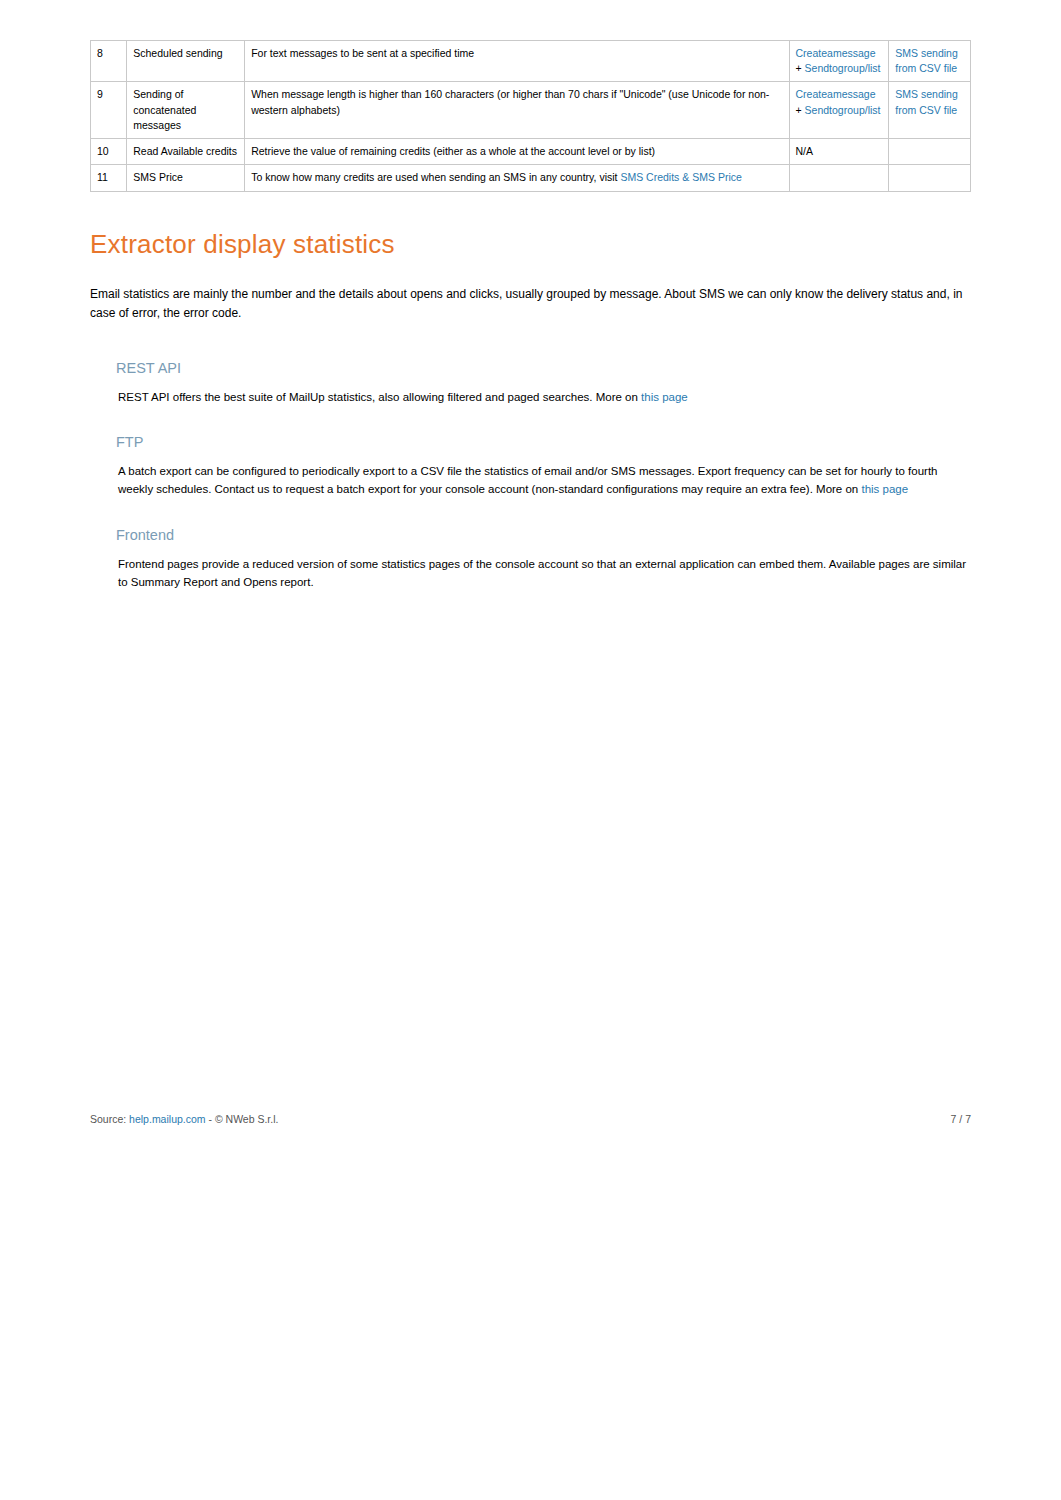| 8 | Scheduled sending | For text messages to be sent at a specified time | Createamessage + Sendtogroup/list | SMS sending from CSV file |
| 9 | Sending of concatenated messages | When message length is higher than 160 characters (or higher than 70 chars if "Unicode" (use Unicode for non-western alphabets) | Createamessage + Sendtogroup/list | SMS sending from CSV file |
| 10 | Read Available credits | Retrieve the value of remaining credits (either as a whole at the account level or by list) | N/A | |
| 11 | SMS Price | To know how many credits are used when sending an SMS in any country, visit SMS Credits & SMS Price | | |
Extractor display statistics
Email statistics are mainly the number and the details about opens and clicks, usually grouped by message. About SMS we can only know the delivery status and, in case of error, the error code.
REST API
REST API offers the best suite of MailUp statistics, also allowing filtered and paged searches. More on this page
FTP
A batch export can be configured to periodically export to a CSV file the statistics of email and/or SMS messages. Export frequency can be set for hourly to fourth weekly schedules. Contact us to request a batch export for your console account (non-standard configurations may require an extra fee). More on this page
Frontend
Frontend pages provide a reduced version of some statistics pages of the console account so that an external application can embed them. Available pages are similar to Summary Report and Opens report.
Source: help.mailup.com - © NWeb S.r.l.
7 / 7